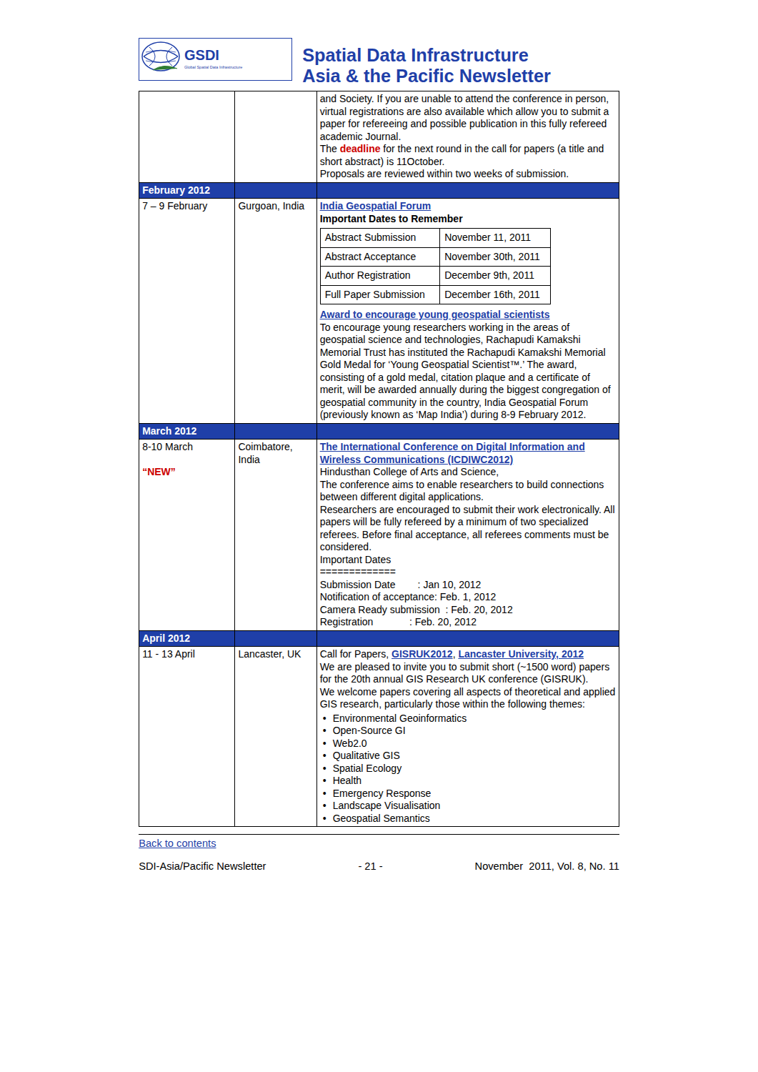GSDI Global Spatial Data Infrastructure
Spatial Data Infrastructure Asia & the Pacific Newsletter
| | | and Society. If you are unable to attend the conference in person, virtual registrations are also available which allow you to submit a paper for refereeing and possible publication in this fully refereed academic Journal. The deadline for the next round in the call for papers (a title and short abstract) is 11October. Proposals are reviewed within two weeks of submission. |
| February 2012 | | |
| 7 – 9 February | Gurgoan, India | India Geospatial Forum Important Dates to Remember / Abstract Submission / November 11, 2011 / / Abstract Acceptance / November 30th, 2011 / / Author Registration / December 9th, 2011 / / Full Paper Submission / December 16th, 2011 / Award to encourage young geospatial scientists To encourage young researchers working in the areas of geospatial science and technologies, Rachapudi Kamakshi Memorial Trust has instituted the Rachapudi Kamakshi Memorial Gold Medal for ‘Young Geospatial Scientist™.’ The award, consisting of a gold medal, citation plaque and a certificate of merit, will be awarded annually during the biggest congregation of geospatial community in the country, India Geospatial Forum (previously known as ‘Map India’) during 8-9 February 2012. |
| March 2012 | | |
| 8-10 March “NEW” | Coimbatore, India | The International Conference on Digital Information and Wireless Communications (ICDIWC2012) Hindusthan College of Arts and Science, The conference aims to enable researchers to build connections between different digital applications. Researchers are encouraged to submit their work electronically. All papers will be fully refereed by a minimum of two specialized referees. Before final acceptance, all referees comments must be considered. Important Dates ============= Submission Date : Jan 10, 2012 Notification of acceptance: Feb. 1, 2012 Camera Ready submission : Feb. 20, 2012 Registration : Feb. 20, 2012 |
| April 2012 | | |
| 11 - 13 April | Lancaster, UK | Call for Papers, GISRUK2012 , Lancaster University, 2012 We are pleased to invite you to submit short (~1500 word) papers for the 20th annual GIS Research UK conference (GISRUK). We welcome papers covering all aspects of theoretical and applied GIS research, particularly those within the following themes: Environmental Geoinformatics Open-Source GI Web2.0 Qualitative GIS Spatial Ecology Health Emergency Response Landscape Visualisation Geospatial Semantics |
Back to contents
SDI-Asia/Pacific Newsletter
- 21 -
November 2011, Vol. 8, No. 11